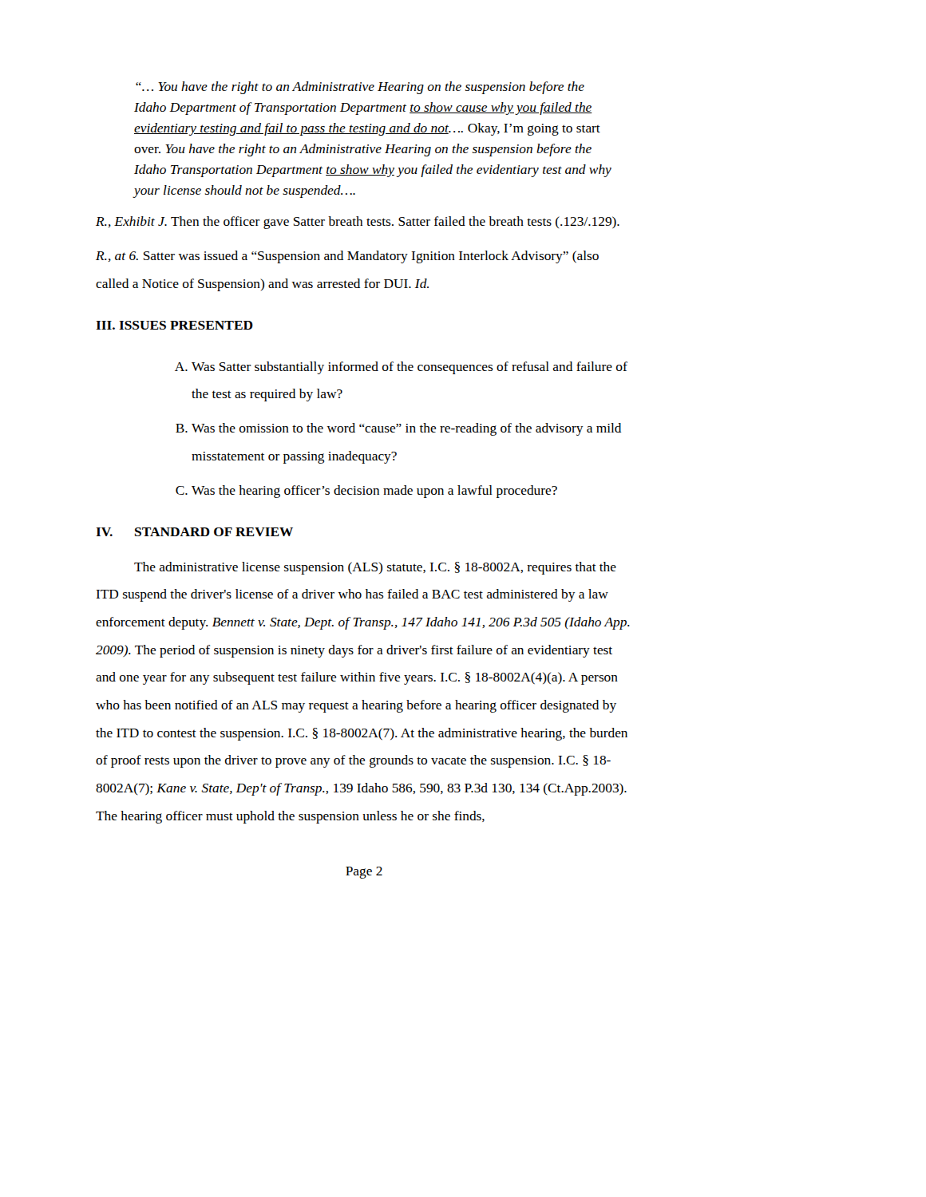“… You have the right to an Administrative Hearing on the suspension before the Idaho Department of Transportation Department to show cause why you failed the evidentiary testing and fail to pass the testing and do not…. Okay, I’m going to start over. You have the right to an Administrative Hearing on the suspension before the Idaho Transportation Department to show why you failed the evidentiary test and why your license should not be suspended….
R., Exhibit J. Then the officer gave Satter breath tests. Satter failed the breath tests (.123/.129).
R., at 6. Satter was issued a “Suspension and Mandatory Ignition Interlock Advisory” (also called a Notice of Suspension) and was arrested for DUI. Id.
III. ISSUES PRESENTED
Was Satter substantially informed of the consequences of refusal and failure of the test as required by law?
Was the omission to the word “cause” in the re-reading of the advisory a mild misstatement or passing inadequacy?
Was the hearing officer’s decision made upon a lawful procedure?
IV. STANDARD OF REVIEW
The administrative license suspension (ALS) statute, I.C. § 18-8002A, requires that the ITD suspend the driver's license of a driver who has failed a BAC test administered by a law enforcement deputy. Bennett v. State, Dept. of Transp., 147 Idaho 141, 206 P.3d 505 (Idaho App. 2009). The period of suspension is ninety days for a driver's first failure of an evidentiary test and one year for any subsequent test failure within five years. I.C. § 18-8002A(4)(a). A person who has been notified of an ALS may request a hearing before a hearing officer designated by the ITD to contest the suspension. I.C. § 18-8002A(7). At the administrative hearing, the burden of proof rests upon the driver to prove any of the grounds to vacate the suspension. I.C. § 18-8002A(7); Kane v. State, Dep't of Transp., 139 Idaho 586, 590, 83 P.3d 130, 134 (Ct.App.2003). The hearing officer must uphold the suspension unless he or she finds,
Page 2